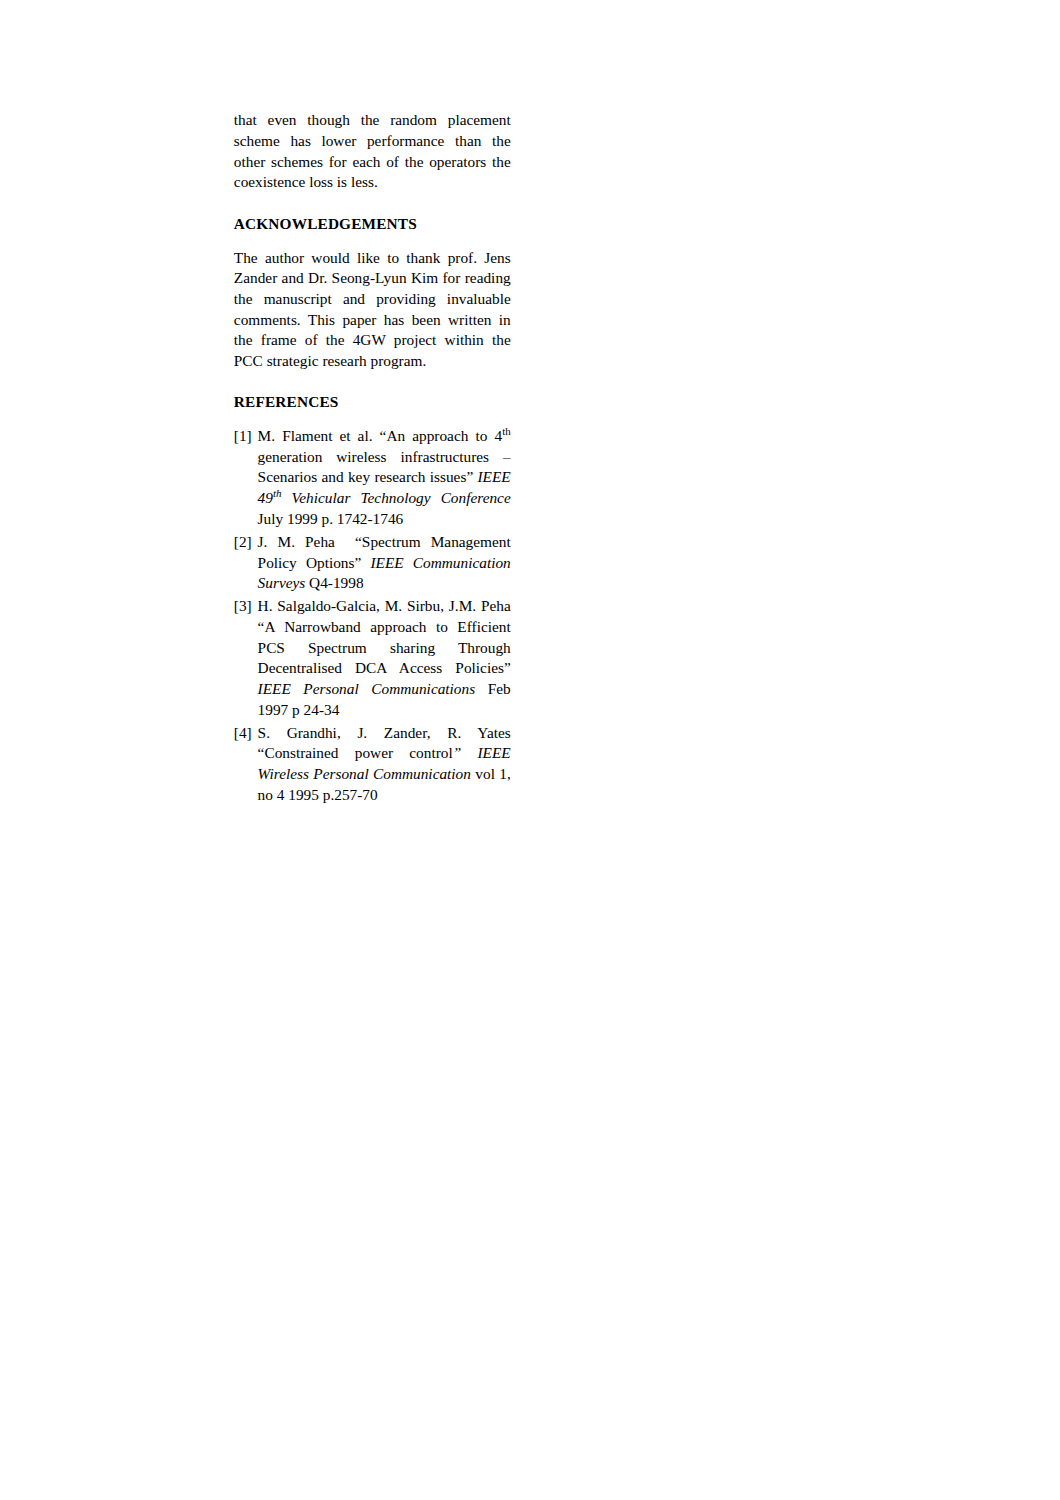that even though the random placement scheme has lower performance than the other schemes for each of the operators the coexistence loss is less.
ACKNOWLEDGEMENTS
The author would like to thank prof. Jens Zander and Dr. Seong-Lyun Kim for reading the manuscript and providing invaluable comments. This paper has been written in the frame of the 4GW project within the PCC strategic researh program.
REFERENCES
[1] M. Flament et al. “An approach to 4th generation wireless infrastructures – Scenarios and key research issues” IEEE 49th Vehicular Technology Conference July 1999 p. 1742-1746
[2] J. M. Peha “Spectrum Management Policy Options” IEEE Communication Surveys Q4-1998
[3] H. Salgaldo-Galcia, M. Sirbu, J.M. Peha “A Narrowband approach to Efficient PCS Spectrum sharing Through Decentralised DCA Access Policies” IEEE Personal Communications Feb 1997 p 24-34
[4] S. Grandhi, J. Zander, R. Yates “Constrained power control” IEEE Wireless Personal Communication vol 1, no 4 1995 p.257-70